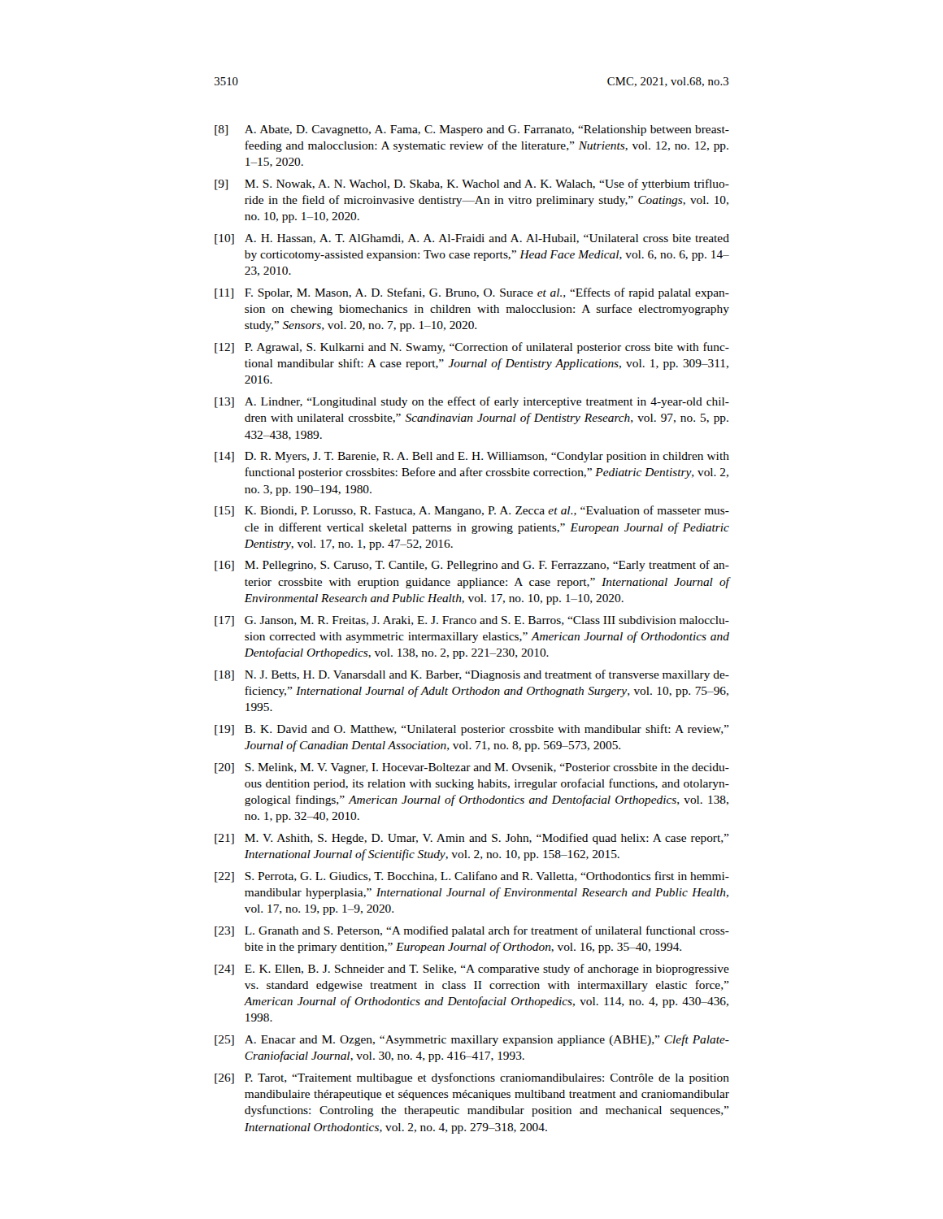3510 CMC, 2021, vol.68, no.3
[8] A. Abate, D. Cavagnetto, A. Fama, C. Maspero and G. Farranato, “Relationship between breastfeeding and malocclusion: A systematic review of the literature,” Nutrients, vol. 12, no. 12, pp. 1–15, 2020.
[9] M. S. Nowak, A. N. Wachol, D. Skaba, K. Wachol and A. K. Walach, “Use of ytterbium trifluoride in the field of microinvasive dentistry—An in vitro preliminary study,” Coatings, vol. 10, no. 10, pp. 1–10, 2020.
[10] A. H. Hassan, A. T. AlGhamdi, A. A. Al-Fraidi and A. Al-Hubail, “Unilateral cross bite treated by corticotomy-assisted expansion: Two case reports,” Head Face Medical, vol. 6, no. 6, pp. 14–23, 2010.
[11] F. Spolar, M. Mason, A. D. Stefani, G. Bruno, O. Surace et al., “Effects of rapid palatal expansion on chewing biomechanics in children with malocclusion: A surface electromyography study,” Sensors, vol. 20, no. 7, pp. 1–10, 2020.
[12] P. Agrawal, S. Kulkarni and N. Swamy, “Correction of unilateral posterior cross bite with functional mandibular shift: A case report,” Journal of Dentistry Applications, vol. 1, pp. 309–311, 2016.
[13] A. Lindner, “Longitudinal study on the effect of early interceptive treatment in 4-year-old children with unilateral crossbite,” Scandinavian Journal of Dentistry Research, vol. 97, no. 5, pp. 432–438, 1989.
[14] D. R. Myers, J. T. Barenie, R. A. Bell and E. H. Williamson, “Condylar position in children with functional posterior crossbites: Before and after crossbite correction,” Pediatric Dentistry, vol. 2, no. 3, pp. 190–194, 1980.
[15] K. Biondi, P. Lorusso, R. Fastuca, A. Mangano, P. A. Zecca et al., “Evaluation of masseter muscle in different vertical skeletal patterns in growing patients,” European Journal of Pediatric Dentistry, vol. 17, no. 1, pp. 47–52, 2016.
[16] M. Pellegrino, S. Caruso, T. Cantile, G. Pellegrino and G. F. Ferrazzano, “Early treatment of anterior crossbite with eruption guidance appliance: A case report,” International Journal of Environmental Research and Public Health, vol. 17, no. 10, pp. 1–10, 2020.
[17] G. Janson, M. R. Freitas, J. Araki, E. J. Franco and S. E. Barros, “Class III subdivision malocclusion corrected with asymmetric intermaxillary elastics,” American Journal of Orthodontics and Dentofacial Orthopedics, vol. 138, no. 2, pp. 221–230, 2010.
[18] N. J. Betts, H. D. Vanarsdall and K. Barber, “Diagnosis and treatment of transverse maxillary deficiency,” International Journal of Adult Orthodon and Orthognath Surgery, vol. 10, pp. 75–96, 1995.
[19] B. K. David and O. Matthew, “Unilateral posterior crossbite with mandibular shift: A review,” Journal of Canadian Dental Association, vol. 71, no. 8, pp. 569–573, 2005.
[20] S. Melink, M. V. Vagner, I. Hocevar-Boltezar and M. Ovsenik, “Posterior crossbite in the deciduous dentition period, its relation with sucking habits, irregular orofacial functions, and otolaryngological findings,” American Journal of Orthodontics and Dentofacial Orthopedics, vol. 138, no. 1, pp. 32–40, 2010.
[21] M. V. Ashith, S. Hegde, D. Umar, V. Amin and S. John, “Modified quad helix: A case report,” International Journal of Scientific Study, vol. 2, no. 10, pp. 158–162, 2015.
[22] S. Perrota, G. L. Giudics, T. Bocchina, L. Califano and R. Valletta, “Orthodontics first in hemmimandibular hyperplasia,” International Journal of Environmental Research and Public Health, vol. 17, no. 19, pp. 1–9, 2020.
[23] L. Granath and S. Peterson, “A modified palatal arch for treatment of unilateral functional crossbite in the primary dentition,” European Journal of Orthodon, vol. 16, pp. 35–40, 1994.
[24] E. K. Ellen, B. J. Schneider and T. Selike, “A comparative study of anchorage in bioprogressive vs. standard edgewise treatment in class II correction with intermaxillary elastic force,” American Journal of Orthodontics and Dentofacial Orthopedics, vol. 114, no. 4, pp. 430–436, 1998.
[25] A. Enacar and M. Ozgen, “Asymmetric maxillary expansion appliance (ABHE),” Cleft Palate-Craniofacial Journal, vol. 30, no. 4, pp. 416–417, 1993.
[26] P. Tarot, “Traitement multibague et dysfonctions craniomandibulaires: Contrôle de la position mandibulaire thérapeutique et séquences mécaniques multiband treatment and craniomandibular dysfunctions: Controling the therapeutic mandibular position and mechanical sequences,” International Orthodontics, vol. 2, no. 4, pp. 279–318, 2004.